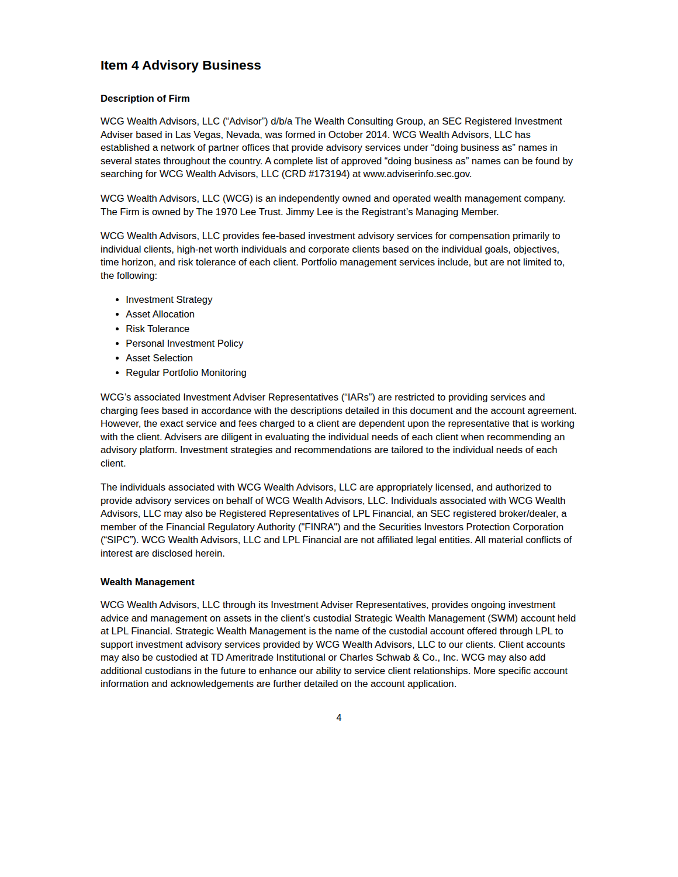Item 4 Advisory Business
Description of Firm
WCG Wealth Advisors, LLC (“Advisor”) d/b/a The Wealth Consulting Group, an SEC Registered Investment Adviser based in Las Vegas, Nevada, was formed in October 2014. WCG Wealth Advisors, LLC has established a network of partner offices that provide advisory services under “doing business as” names in several states throughout the country. A complete list of approved “doing business as” names can be found by searching for WCG Wealth Advisors, LLC (CRD #173194) at www.adviserinfo.sec.gov.
WCG Wealth Advisors, LLC (WCG) is an independently owned and operated wealth management company. The Firm is owned by The 1970 Lee Trust. Jimmy Lee is the Registrant’s Managing Member.
WCG Wealth Advisors, LLC provides fee-based investment advisory services for compensation primarily to individual clients, high-net worth individuals and corporate clients based on the individual goals, objectives, time horizon, and risk tolerance of each client. Portfolio management services include, but are not limited to, the following:
Investment Strategy
Asset Allocation
Risk Tolerance
Personal Investment Policy
Asset Selection
Regular Portfolio Monitoring
WCG’s associated Investment Adviser Representatives (“IARs”) are restricted to providing services and charging fees based in accordance with the descriptions detailed in this document and the account agreement. However, the exact service and fees charged to a client are dependent upon the representative that is working with the client. Advisers are diligent in evaluating the individual needs of each client when recommending an advisory platform. Investment strategies and recommendations are tailored to the individual needs of each client.
The individuals associated with WCG Wealth Advisors, LLC are appropriately licensed, and authorized to provide advisory services on behalf of WCG Wealth Advisors, LLC. Individuals associated with WCG Wealth Advisors, LLC may also be Registered Representatives of LPL Financial, an SEC registered broker/dealer, a member of the Financial Regulatory Authority ("FINRA") and the Securities Investors Protection Corporation (“SIPC”). WCG Wealth Advisors, LLC and LPL Financial are not affiliated legal entities. All material conflicts of interest are disclosed herein.
Wealth Management
WCG Wealth Advisors, LLC through its Investment Adviser Representatives, provides ongoing investment advice and management on assets in the client’s custodial Strategic Wealth Management (SWM) account held at LPL Financial. Strategic Wealth Management is the name of the custodial account offered through LPL to support investment advisory services provided by WCG Wealth Advisors, LLC to our clients. Client accounts may also be custodied at TD Ameritrade Institutional or Charles Schwab & Co., Inc. WCG may also add additional custodians in the future to enhance our ability to service client relationships. More specific account information and acknowledgements are further detailed on the account application.
4